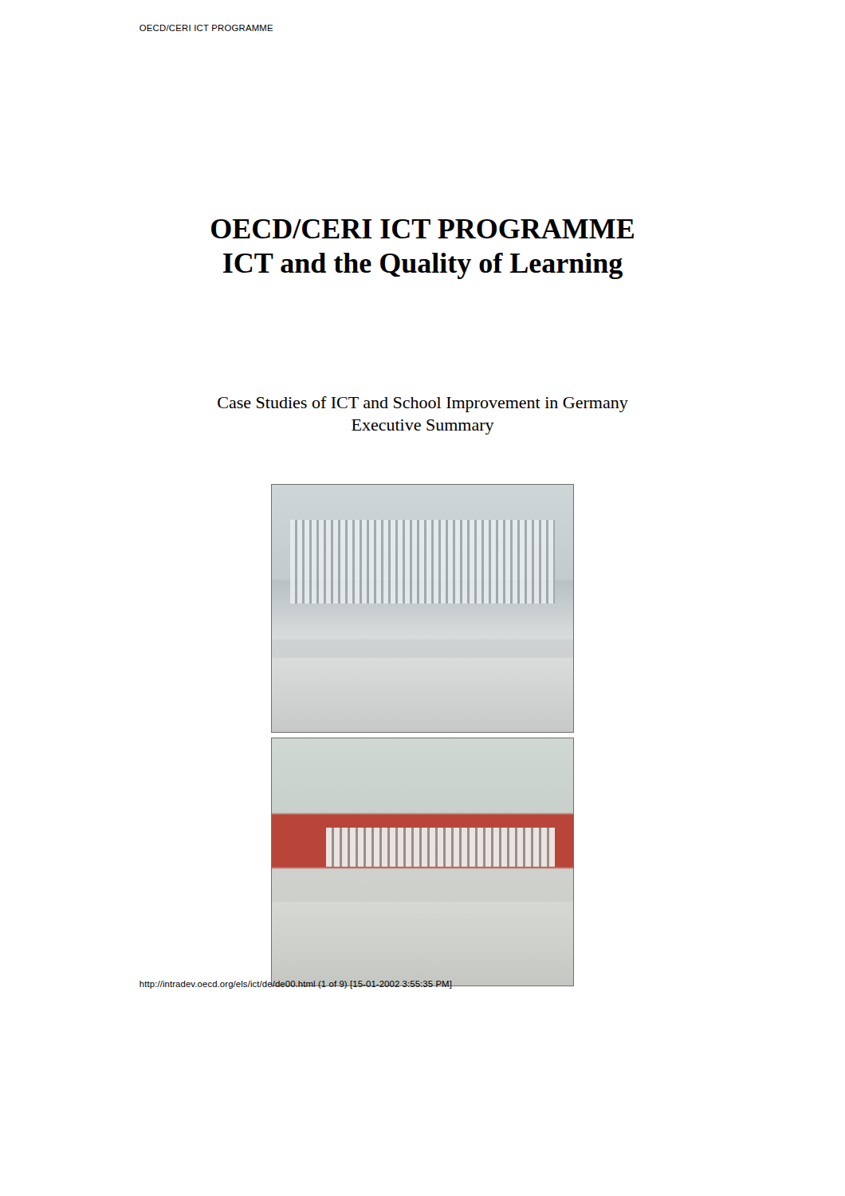OECD/CERI ICT PROGRAMME
OECD/CERI ICT PROGRAMME
ICT and the Quality of Learning
Case Studies of ICT and School Improvement in Germany
Executive Summary
http://intradev.oecd.org/els/ict/de/de00.html (1 of 9) [15-01-2002 3:55:35 PM]